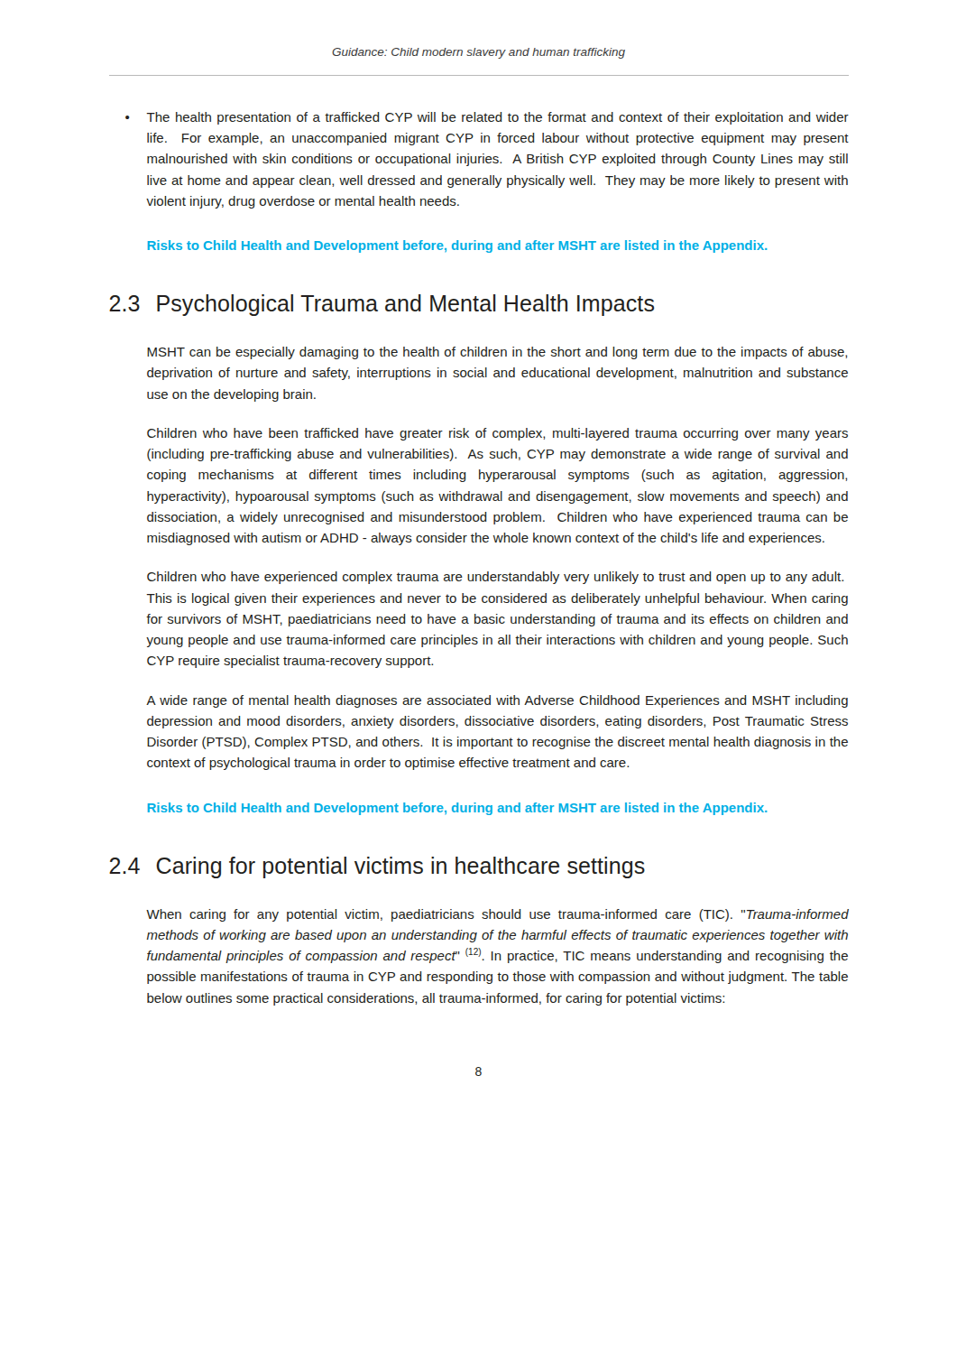Guidance: Child modern slavery and human trafficking
The health presentation of a trafficked CYP will be related to the format and context of their exploitation and wider life. For example, an unaccompanied migrant CYP in forced labour without protective equipment may present malnourished with skin conditions or occupational injuries. A British CYP exploited through County Lines may still live at home and appear clean, well dressed and generally physically well. They may be more likely to present with violent injury, drug overdose or mental health needs.
Risks to Child Health and Development before, during and after MSHT are listed in the Appendix.
2.3 Psychological Trauma and Mental Health Impacts
MSHT can be especially damaging to the health of children in the short and long term due to the impacts of abuse, deprivation of nurture and safety, interruptions in social and educational development, malnutrition and substance use on the developing brain.
Children who have been trafficked have greater risk of complex, multi-layered trauma occurring over many years (including pre-trafficking abuse and vulnerabilities). As such, CYP may demonstrate a wide range of survival and coping mechanisms at different times including hyperarousal symptoms (such as agitation, aggression, hyperactivity), hypoarousal symptoms (such as withdrawal and disengagement, slow movements and speech) and dissociation, a widely unrecognised and misunderstood problem. Children who have experienced trauma can be misdiagnosed with autism or ADHD - always consider the whole known context of the child's life and experiences.
Children who have experienced complex trauma are understandably very unlikely to trust and open up to any adult. This is logical given their experiences and never to be considered as deliberately unhelpful behaviour. When caring for survivors of MSHT, paediatricians need to have a basic understanding of trauma and its effects on children and young people and use trauma-informed care principles in all their interactions with children and young people. Such CYP require specialist trauma-recovery support.
A wide range of mental health diagnoses are associated with Adverse Childhood Experiences and MSHT including depression and mood disorders, anxiety disorders, dissociative disorders, eating disorders, Post Traumatic Stress Disorder (PTSD), Complex PTSD, and others. It is important to recognise the discreet mental health diagnosis in the context of psychological trauma in order to optimise effective treatment and care.
Risks to Child Health and Development before, during and after MSHT are listed in the Appendix.
2.4 Caring for potential victims in healthcare settings
When caring for any potential victim, paediatricians should use trauma-informed care (TIC). "Trauma-informed methods of working are based upon an understanding of the harmful effects of traumatic experiences together with fundamental principles of compassion and respect" (12). In practice, TIC means understanding and recognising the possible manifestations of trauma in CYP and responding to those with compassion and without judgment. The table below outlines some practical considerations, all trauma-informed, for caring for potential victims:
8